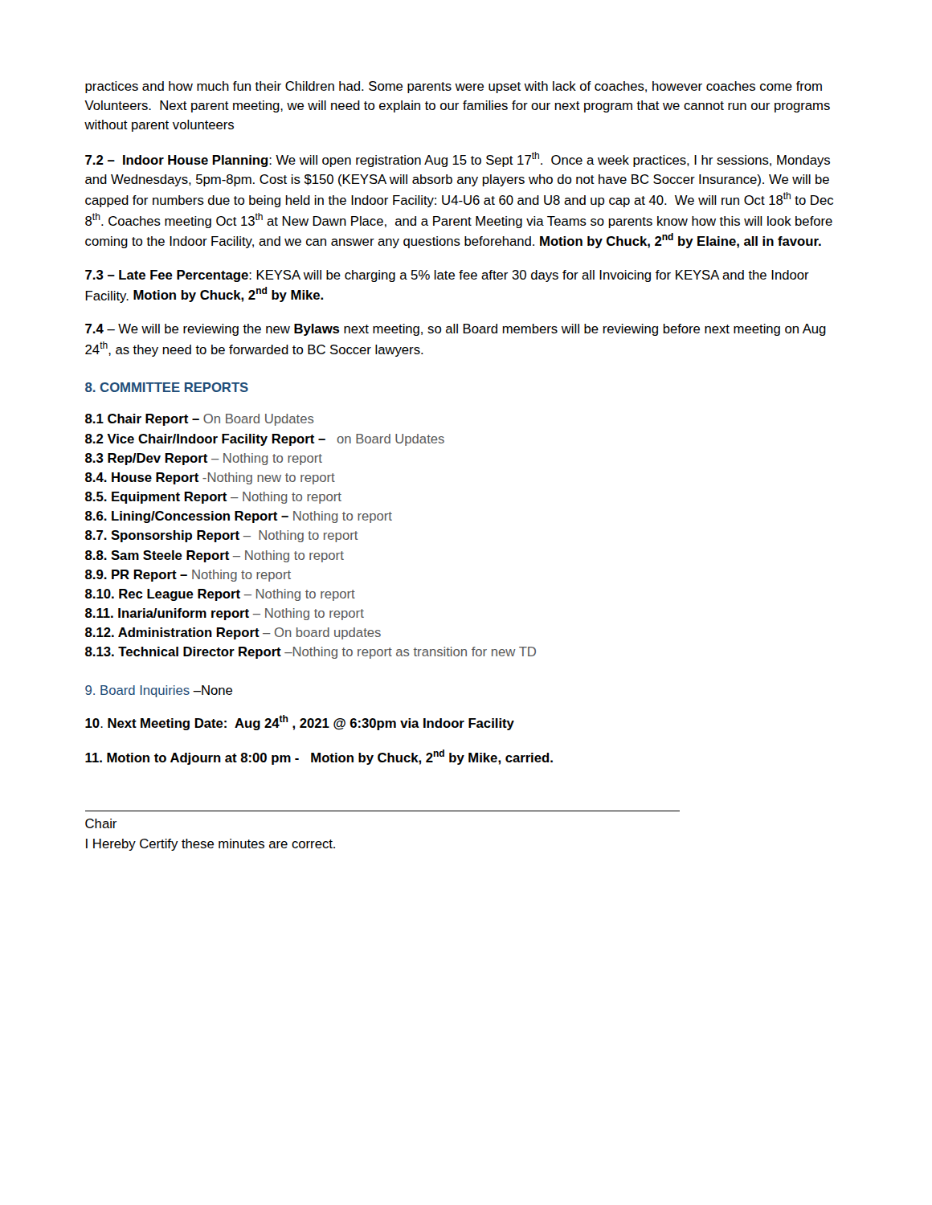practices and how much fun their Children had. Some parents were upset with lack of coaches, however coaches come from Volunteers. Next parent meeting, we will need to explain to our families for our next program that we cannot run our programs without parent volunteers
7.2 – Indoor House Planning: We will open registration Aug 15 to Sept 17th. Once a week practices, I hr sessions, Mondays and Wednesdays, 5pm-8pm. Cost is $150 (KEYSA will absorb any players who do not have BC Soccer Insurance). We will be capped for numbers due to being held in the Indoor Facility: U4-U6 at 60 and U8 and up cap at 40. We will run Oct 18th to Dec 8th. Coaches meeting Oct 13th at New Dawn Place, and a Parent Meeting via Teams so parents know how this will look before coming to the Indoor Facility, and we can answer any questions beforehand. Motion by Chuck, 2nd by Elaine, all in favour.
7.3 – Late Fee Percentage: KEYSA will be charging a 5% late fee after 30 days for all Invoicing for KEYSA and the Indoor Facility. Motion by Chuck, 2nd by Mike.
7.4 – We will be reviewing the new Bylaws next meeting, so all Board members will be reviewing before next meeting on Aug 24th, as they need to be forwarded to BC Soccer lawyers.
8. COMMITTEE REPORTS
8.1 Chair Report – On Board Updates
8.2 Vice Chair/Indoor Facility Report – on Board Updates
8.3 Rep/Dev Report – Nothing to report
8.4. House Report -Nothing new to report
8.5. Equipment Report – Nothing to report
8.6. Lining/Concession Report – Nothing to report
8.7. Sponsorship Report – Nothing to report
8.8. Sam Steele Report – Nothing to report
8.9. PR Report – Nothing to report
8.10. Rec League Report – Nothing to report
8.11. Inaria/uniform report – Nothing to report
8.12. Administration Report – On board updates
8.13. Technical Director Report –Nothing to report as transition for new TD
9. Board Inquiries –None
10. Next Meeting Date: Aug 24th , 2021 @ 6:30pm via Indoor Facility
11. Motion to Adjourn at 8:00 pm - Motion by Chuck, 2nd by Mike, carried.
Chair
I Hereby Certify these minutes are correct.